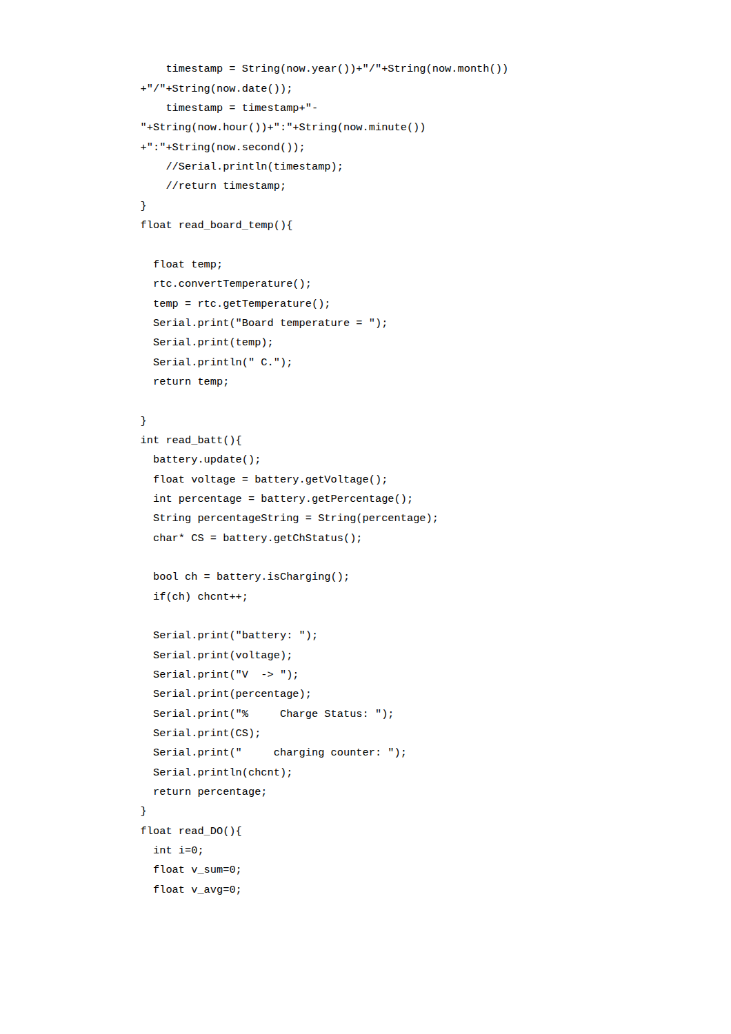timestamp = String(now.year())+"/"+String(now.month())
+"/"+String(now.date());
    timestamp = timestamp+"-"+String(now.hour())+":"+String(now.minute())
+":"+String(now.second());
    //Serial.println(timestamp);
    //return timestamp;
}
float read_board_temp(){

  float temp;
  rtc.convertTemperature();
  temp = rtc.getTemperature();
  Serial.print("Board temperature = ");
  Serial.print(temp);
  Serial.println(" C.");
  return temp;

}
int read_batt(){
  battery.update();
  float voltage = battery.getVoltage();
  int percentage = battery.getPercentage();
  String percentageString = String(percentage);
  char* CS = battery.getChStatus();

  bool ch = battery.isCharging();
  if(ch) chcnt++;

  Serial.print("battery: ");
  Serial.print(voltage);
  Serial.print("V  -> ");
  Serial.print(percentage);
  Serial.print("%     Charge Status: ");
  Serial.print(CS);
  Serial.print("     charging counter: ");
  Serial.println(chcnt);
  return percentage;
}
float read_DO(){
  int i=0;
  float v_sum=0;
  float v_avg=0;